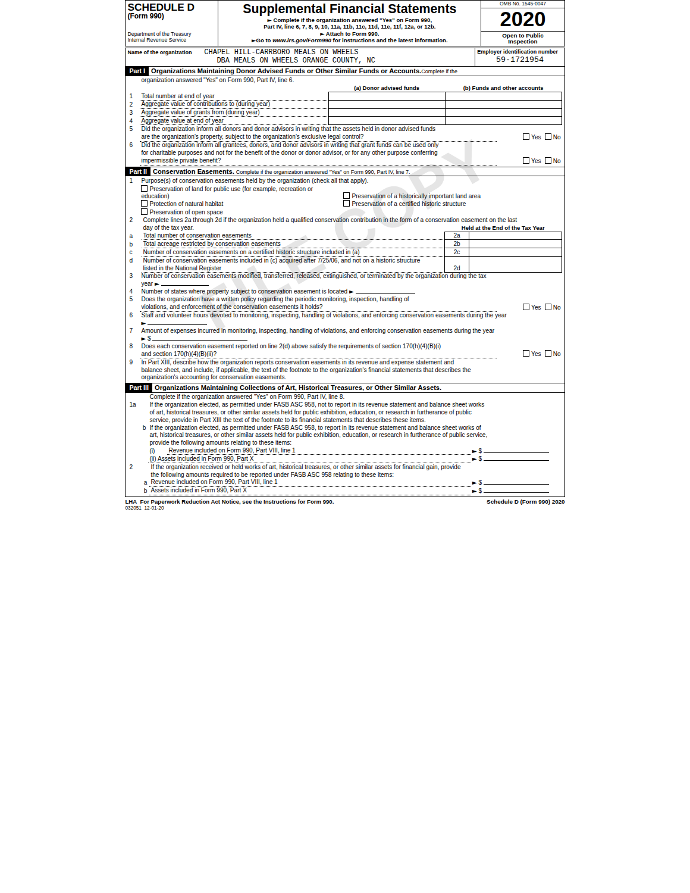FILE COPY
| SCHEDULE D (Form 990) Department of the Treasury Internal Revenue Service | Supplemental Financial Statements ► Complete if the organization answered "Yes" on Form 990, Part IV, line 6, 7, 8, 9, 10, 11a, 11b, 11c, 11d, 11e, 11f, 12a, or 12b. ► Attach to Form 990. ► Go to www.irs.gov/Form990 for instructions and the latest information. | OMB No. 1545-0047 2020 Open to Public Inspection |
| Name of the organization CHAPEL HILL-CARRBORO MEALS ON WHEELS DBA MEALS ON WHEELS ORANGE COUNTY, NC | Employer identification number 59-1721954 |
Part I
Organizations Maintaining Donor Advised Funds or Other Similar Funds or Accounts. Complete if the
| | organization answered "Yes" on Form 990, Part IV, line 6. | | |
| | | (a) Donor advised funds | (b) Funds and other accounts |
| 1 | Total number at end of year | | |
| 2 | Aggregate value of contributions to (during year) | | |
| 3 | Aggregate value of grants from (during year) | | |
| 4 | Aggregate value at end of year | | |
| 5 | Did the organization inform all donors and donor advisors in writing that the assets held in donor advised funds | |
| | are the organization's property, subject to the organization's exclusive legal control? | Yes No |
| 6 | Did the organization inform all grantees, donors, and donor advisors in writing that grant funds can be used only | |
| | for charitable purposes and not for the benefit of the donor or donor advisor, or for any other purpose conferring | |
| | impermissible private benefit? | Yes No |
Part II
Conservation Easements. Complete if the organization answered "Yes" on Form 990, Part IV, line 7.
| 1 | Purpose(s) of conservation easements held by the organization (check all that apply). |
| | Preservation of land for public use (for example, recreation or education) | Preservation of a historically important land area |
| | Protection of natural habitat | Preservation of a certified historic structure |
| | Preservation of open space | |
| 2 | Complete lines 2a through 2d if the organization held a qualified conservation contribution in the form of a conservation easement on the last |
| | day of the tax year. | Held at the End of the Tax Year |
| a | Total number of conservation easements | 2a | |
| b | Total acreage restricted by conservation easements | 2b | |
| c | Number of conservation easements on a certified historic structure included in (a) | 2c | |
| d | Number of conservation easements included in (c) acquired after 7/25/06, and not on a historic structure | | |
| | listed in the National Register | 2d | |
| 3 | Number of conservation easements modified, transferred, released, extinguished, or terminated by the organization during the tax |
| | year ► |
| 4 | Number of states where property subject to conservation easement is located ► |
| 5 | Does the organization have a written policy regarding the periodic monitoring, inspection, handling of | |
| | violations, and enforcement of the conservation easements it holds? | Yes No |
| 6 | Staff and volunteer hours devoted to monitoring, inspecting, handling of violations, and enforcing conservation easements during the year |
| | ► |
| 7 | Amount of expenses incurred in monitoring, inspecting, handling of violations, and enforcing conservation easements during the year |
| | ► $ |
| 8 | Does each conservation easement reported on line 2(d) above satisfy the requirements of section 170(h)(4)(B)(i) | |
| | and section 170(h)(4)(B)(ii)? | Yes No |
| 9 | In Part XIII, describe how the organization reports conservation easements in its revenue and expense statement and |
| | balance sheet, and include, if applicable, the text of the footnote to the organization's financial statements that describes the |
| | organization's accounting for conservation easements. |
Part III
Organizations Maintaining Collections of Art, Historical Treasures, or Other Similar Assets.
| | Complete if the organization answered "Yes" on Form 990, Part IV, line 8. |
| 1a | If the organization elected, as permitted under FASB ASC 958, not to report in its revenue statement and balance sheet works |
| | of art, historical treasures, or other similar assets held for public exhibition, education, or research in furtherance of public |
| | service, provide in Part XIII the text of the footnote to its financial statements that describes these items. |
| b | If the organization elected, as permitted under FASB ASC 958, to report in its revenue statement and balance sheet works of |
| | art, historical treasures, or other similar assets held for public exhibition, education, or research in furtherance of public service, |
| | provide the following amounts relating to these items: |
| | (i) | Revenue included on Form 990, Part VIII, line 1 | ► $ |
| | (ii) Assets included in Form 990, Part X | ► $ |
| 2 | If the organization received or held works of art, historical treasures, or other similar assets for financial gain, provide | |
| | the following amounts required to be reported under FASB ASC 958 relating to these items: | |
| a | Revenue included on Form 990, Part VIII, line 1 | ► $ |
| b | Assets included in Form 990, Part X | ► $ |
LHA For Paperwork Reduction Act Notice, see the Instructions for Form 990.
Schedule D (Form 990) 2020
032051 12-01-20